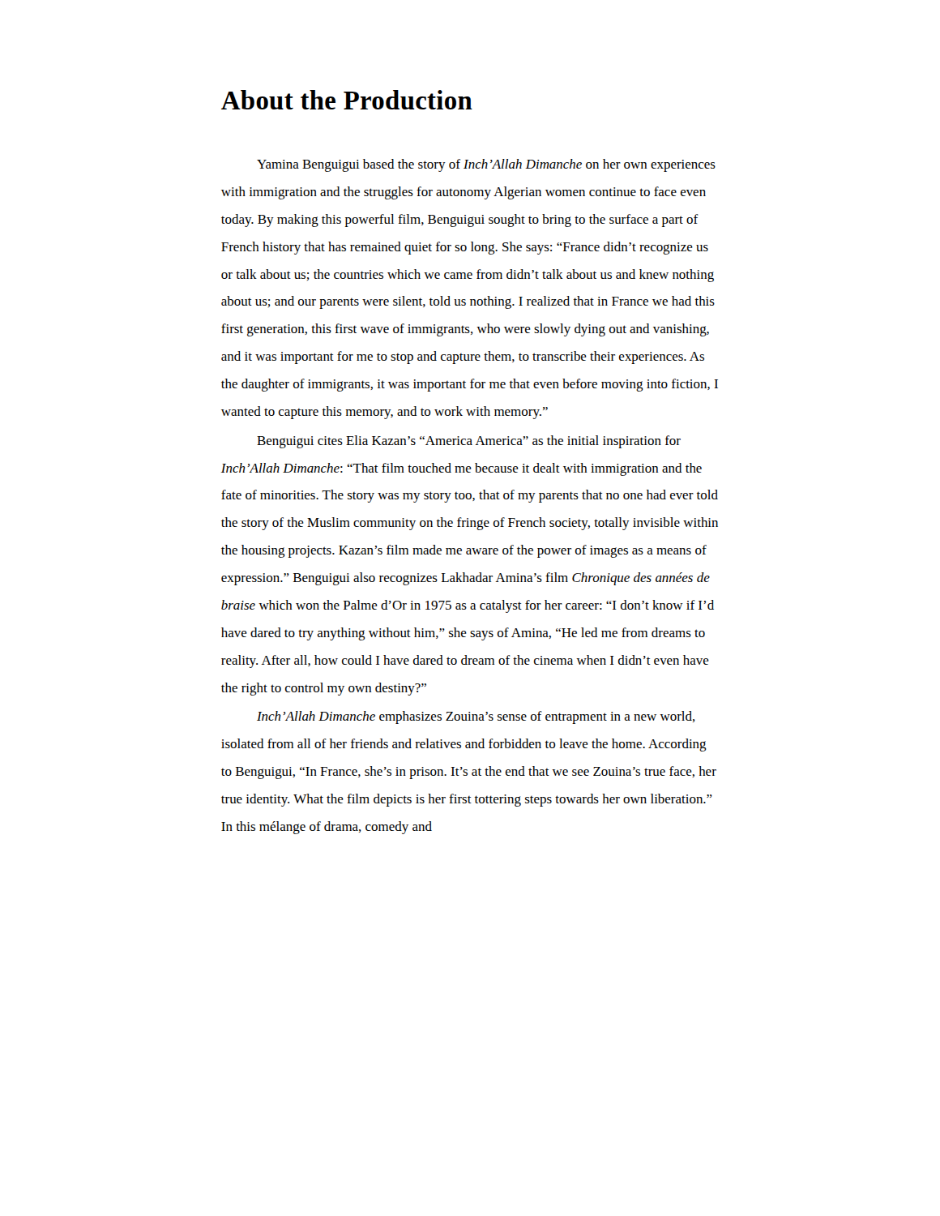About the Production
Yamina Benguigui based the story of Inch’Allah Dimanche on her own experiences with immigration and the struggles for autonomy Algerian women continue to face even today. By making this powerful film, Benguigui sought to bring to the surface a part of French history that has remained quiet for so long. She says: “France didn’t recognize us or talk about us; the countries which we came from didn’t talk about us and knew nothing about us; and our parents were silent, told us nothing. I realized that in France we had this first generation, this first wave of immigrants, who were slowly dying out and vanishing, and it was important for me to stop and capture them, to transcribe their experiences. As the daughter of immigrants, it was important for me that even before moving into fiction, I wanted to capture this memory, and to work with memory.”
Benguigui cites Elia Kazan’s “America America” as the initial inspiration for Inch’Allah Dimanche: “That film touched me because it dealt with immigration and the fate of minorities. The story was my story too, that of my parents that no one had ever told the story of the Muslim community on the fringe of French society, totally invisible within the housing projects. Kazan’s film made me aware of the power of images as a means of expression.” Benguigui also recognizes Lakhadar Amina’s film Chronique des années de braise which won the Palme d’Or in 1975 as a catalyst for her career: “I don’t know if I’d have dared to try anything without him,” she says of Amina, “He led me from dreams to reality. After all, how could I have dared to dream of the cinema when I didn’t even have the right to control my own destiny?”
Inch’Allah Dimanche emphasizes Zouina’s sense of entrapment in a new world, isolated from all of her friends and relatives and forbidden to leave the home. According to Benguigui, “In France, she’s in prison. It’s at the end that we see Zouina’s true face, her true identity. What the film depicts is her first tottering steps towards her own liberation.” In this mélange of drama, comedy and